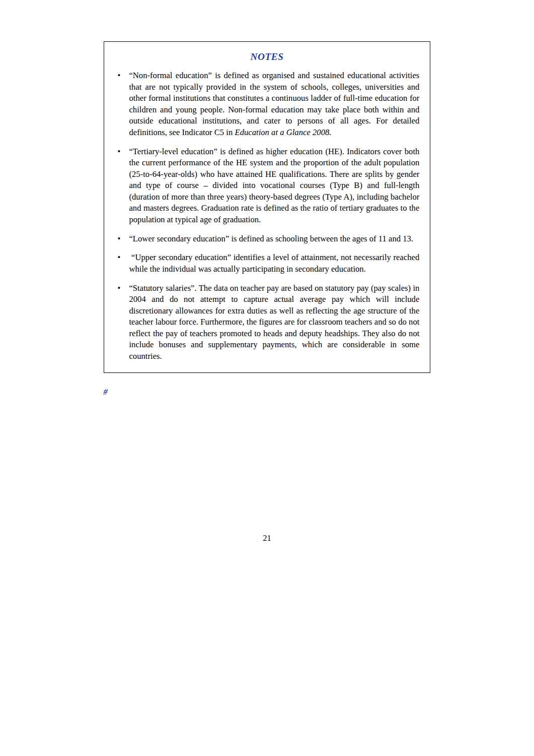NOTES
“Non-formal education” is defined as organised and sustained educational activities that are not typically provided in the system of schools, colleges, universities and other formal institutions that constitutes a continuous ladder of full-time education for children and young people. Non-formal education may take place both within and outside educational institutions, and cater to persons of all ages. For detailed definitions, see Indicator C5 in Education at a Glance 2008.
“Tertiary-level education” is defined as higher education (HE). Indicators cover both the current performance of the HE system and the proportion of the adult population (25-to-64-year-olds) who have attained HE qualifications. There are splits by gender and type of course – divided into vocational courses (Type B) and full-length (duration of more than three years) theory-based degrees (Type A), including bachelor and masters degrees. Graduation rate is defined as the ratio of tertiary graduates to the population at typical age of graduation.
“Lower secondary education” is defined as schooling between the ages of 11 and 13.
“Upper secondary education” identifies a level of attainment, not necessarily reached while the individual was actually participating in secondary education.
“Statutory salaries”. The data on teacher pay are based on statutory pay (pay scales) in 2004 and do not attempt to capture actual average pay which will include discretionary allowances for extra duties as well as reflecting the age structure of the teacher labour force. Furthermore, the figures are for classroom teachers and so do not reflect the pay of teachers promoted to heads and deputy headships. They also do not include bonuses and supplementary payments, which are considerable in some countries.
#
21